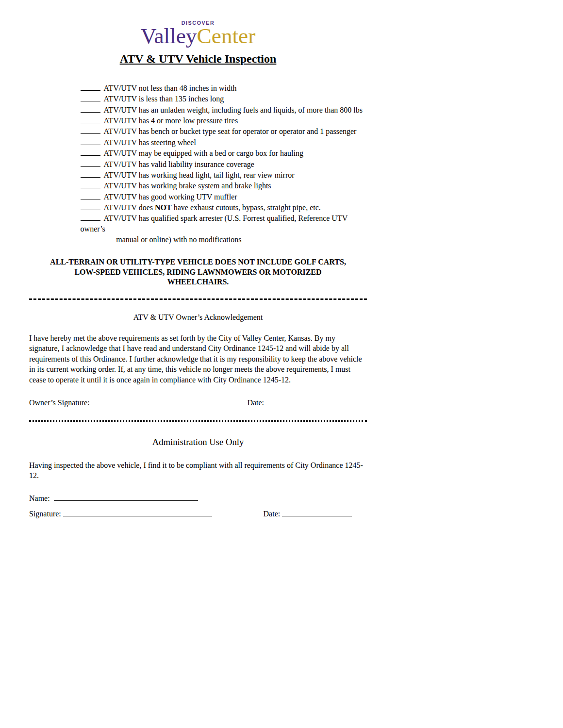DISCOVER Valley Center
ATV & UTV Vehicle Inspection
ATV/UTV not less than 48 inches in width
ATV/UTV is less than 135 inches long
ATV/UTV has an unladen weight, including fuels and liquids, of more than 800 lbs
ATV/UTV has 4 or more low pressure tires
ATV/UTV has bench or bucket type seat for operator or operator and 1 passenger
ATV/UTV has steering wheel
ATV/UTV may be equipped with a bed or cargo box for hauling
ATV/UTV has valid liability insurance coverage
ATV/UTV has working head light, tail light, rear view mirror
ATV/UTV has working brake system and brake lights
ATV/UTV has good working UTV muffler
ATV/UTV does NOT have exhaust cutouts, bypass, straight pipe, etc.
ATV/UTV has qualified spark arrester (U.S. Forrest qualified, Reference UTV owner’s manual or online) with no modifications
ALL-TERRAIN OR UTILITY-TYPE VEHICLE DOES NOT INCLUDE GOLF CARTS,
LOW-SPEED VEHICLES, RIDING LAWNMOWERS OR MOTORIZED
WHEELCHAIRS.
ATV & UTV Owner’s Acknowledgement
I have hereby met the above requirements as set forth by the City of Valley Center, Kansas. By my signature, I acknowledge that I have read and understand City Ordinance 1245-12 and will abide by all requirements of this Ordinance. I further acknowledge that it is my responsibility to keep the above vehicle in its current working order. If, at any time, this vehicle no longer meets the above requirements, I must cease to operate it until it is once again in compliance with City Ordinance 1245-12.
Owner’s Signature: Date:
Administration Use Only
Having inspected the above vehicle, I find it to be compliant with all requirements of City Ordinance 1245-12.
Name:
Signature: Date: